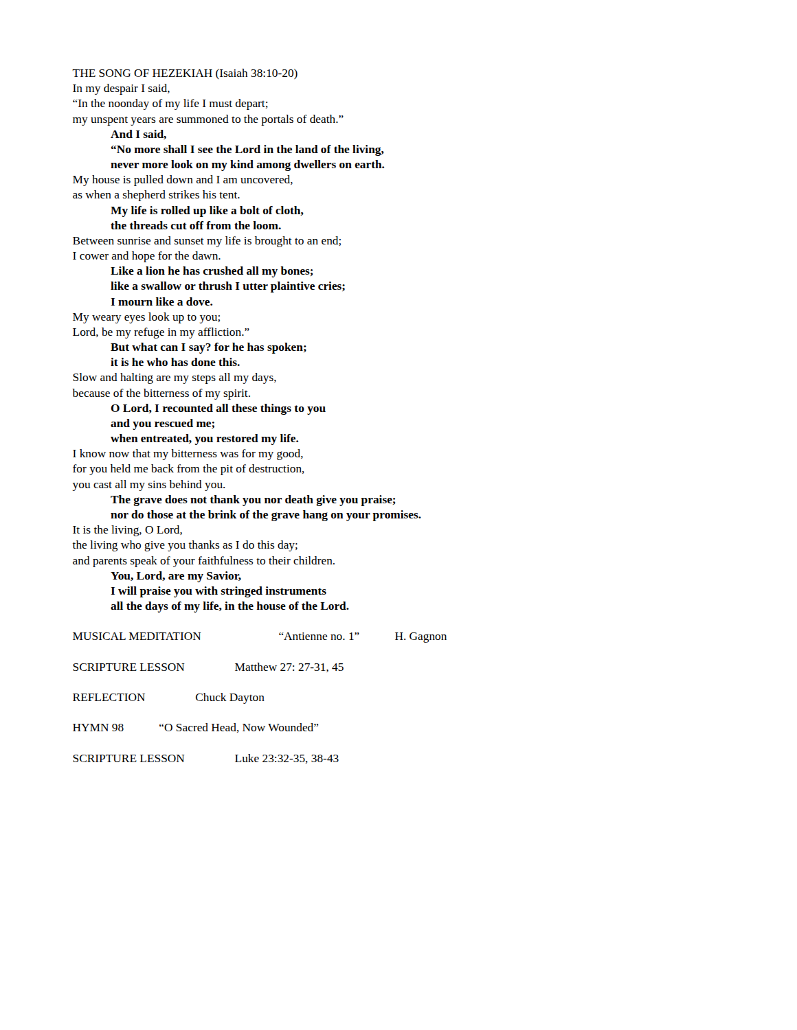THE SONG OF HEZEKIAH (Isaiah 38:10-20)
In my despair I said,
“In the noonday of my life I must depart;
my unspent years are summoned to the portals of death.”
And I said,
“No more shall I see the Lord in the land of the living,
never more look on my kind among dwellers on earth.
My house is pulled down and I am uncovered,
as when a shepherd strikes his tent.
My life is rolled up like a bolt of cloth,
the threads cut off from the loom.
Between sunrise and sunset my life is brought to an end;
I cower and hope for the dawn.
Like a lion he has crushed all my bones;
like a swallow or thrush I utter plaintive cries;
I mourn like a dove.
My weary eyes look up to you;
Lord, be my refuge in my affliction.”
But what can I say? for he has spoken;
it is he who has done this.
Slow and halting are my steps all my days,
because of the bitterness of my spirit.
O Lord, I recounted all these things to you
and you rescued me;
when entreated, you restored my life.
I know now that my bitterness was for my good,
for you held me back from the pit of destruction,
you cast all my sins behind you.
The grave does not thank you nor death give you praise;
nor do those at the brink of the grave hang on your promises.
It is the living, O Lord,
the living who give you thanks as I do this day;
and parents speak of your faithfulness to their children.
You, Lord, are my Savior,
I will praise you with stringed instruments
all the days of my life, in the house of the Lord.
MUSICAL MEDITATION “Antienne no. 1” H. Gagnon
SCRIPTURE LESSON Matthew 27: 27-31, 45
REFLECTION Chuck Dayton
HYMN 98 “O Sacred Head, Now Wounded”
SCRIPTURE LESSON Luke 23:32-35, 38-43